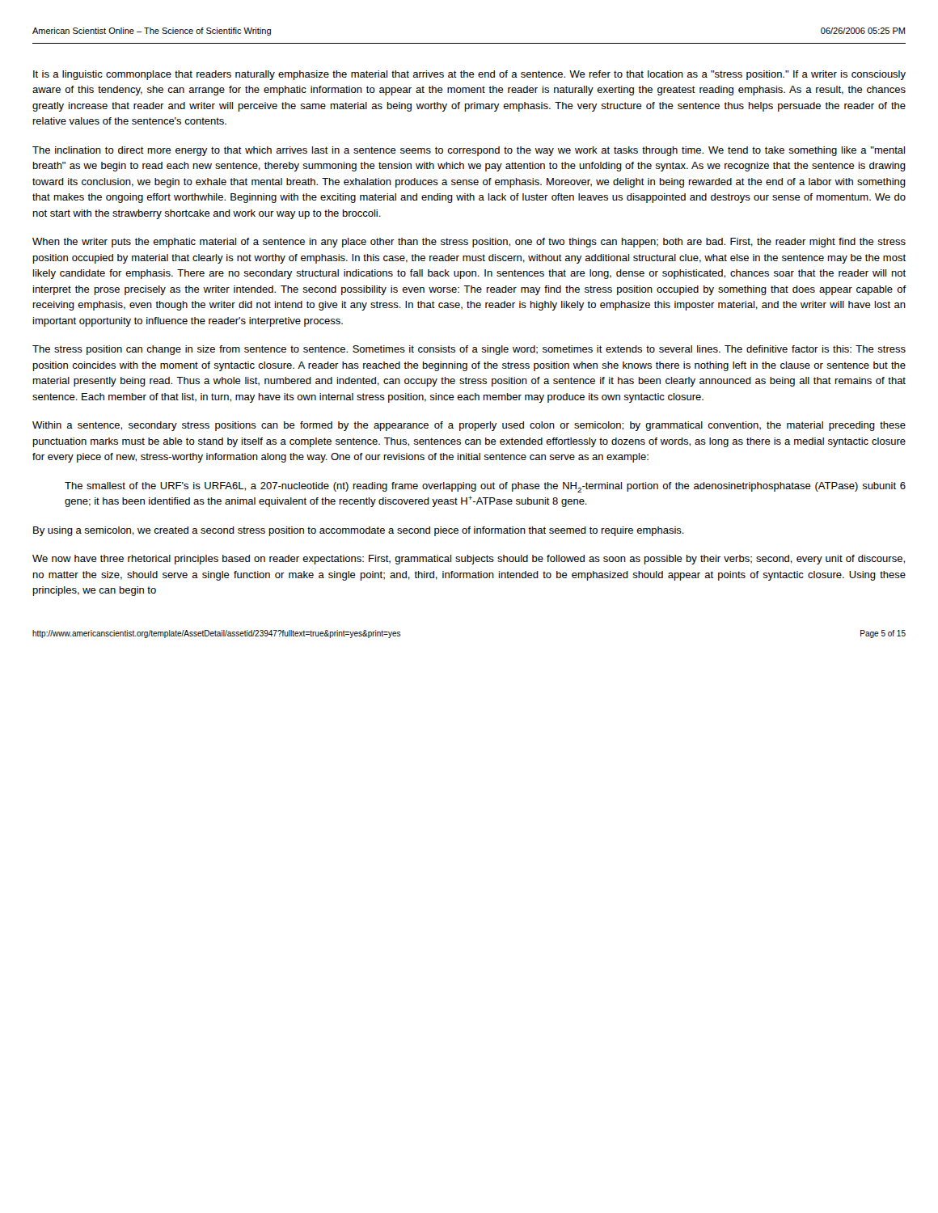American Scientist Online – The Science of Scientific Writing 06/26/2006 05:25 PM
It is a linguistic commonplace that readers naturally emphasize the material that arrives at the end of a sentence. We refer to that location as a "stress position." If a writer is consciously aware of this tendency, she can arrange for the emphatic information to appear at the moment the reader is naturally exerting the greatest reading emphasis. As a result, the chances greatly increase that reader and writer will perceive the same material as being worthy of primary emphasis. The very structure of the sentence thus helps persuade the reader of the relative values of the sentence's contents.
The inclination to direct more energy to that which arrives last in a sentence seems to correspond to the way we work at tasks through time. We tend to take something like a "mental breath" as we begin to read each new sentence, thereby summoning the tension with which we pay attention to the unfolding of the syntax. As we recognize that the sentence is drawing toward its conclusion, we begin to exhale that mental breath. The exhalation produces a sense of emphasis. Moreover, we delight in being rewarded at the end of a labor with something that makes the ongoing effort worthwhile. Beginning with the exciting material and ending with a lack of luster often leaves us disappointed and destroys our sense of momentum. We do not start with the strawberry shortcake and work our way up to the broccoli.
When the writer puts the emphatic material of a sentence in any place other than the stress position, one of two things can happen; both are bad. First, the reader might find the stress position occupied by material that clearly is not worthy of emphasis. In this case, the reader must discern, without any additional structural clue, what else in the sentence may be the most likely candidate for emphasis. There are no secondary structural indications to fall back upon. In sentences that are long, dense or sophisticated, chances soar that the reader will not interpret the prose precisely as the writer intended. The second possibility is even worse: The reader may find the stress position occupied by something that does appear capable of receiving emphasis, even though the writer did not intend to give it any stress. In that case, the reader is highly likely to emphasize this imposter material, and the writer will have lost an important opportunity to influence the reader's interpretive process.
The stress position can change in size from sentence to sentence. Sometimes it consists of a single word; sometimes it extends to several lines. The definitive factor is this: The stress position coincides with the moment of syntactic closure. A reader has reached the beginning of the stress position when she knows there is nothing left in the clause or sentence but the material presently being read. Thus a whole list, numbered and indented, can occupy the stress position of a sentence if it has been clearly announced as being all that remains of that sentence. Each member of that list, in turn, may have its own internal stress position, since each member may produce its own syntactic closure.
Within a sentence, secondary stress positions can be formed by the appearance of a properly used colon or semicolon; by grammatical convention, the material preceding these punctuation marks must be able to stand by itself as a complete sentence. Thus, sentences can be extended effortlessly to dozens of words, as long as there is a medial syntactic closure for every piece of new, stress-worthy information along the way. One of our revisions of the initial sentence can serve as an example:
The smallest of the URF's is URFA6L, a 207-nucleotide (nt) reading frame overlapping out of phase the NH2-terminal portion of the adenosinetriphosphatase (ATPase) subunit 6 gene; it has been identified as the animal equivalent of the recently discovered yeast H+-ATPase subunit 8 gene.
By using a semicolon, we created a second stress position to accommodate a second piece of information that seemed to require emphasis.
We now have three rhetorical principles based on reader expectations: First, grammatical subjects should be followed as soon as possible by their verbs; second, every unit of discourse, no matter the size, should serve a single function or make a single point; and, third, information intended to be emphasized should appear at points of syntactic closure. Using these principles, we can begin to
http://www.americanscientist.org/template/AssetDetail/assetid/23947?fulltext=true&print=yes&print=yes Page 5 of 15